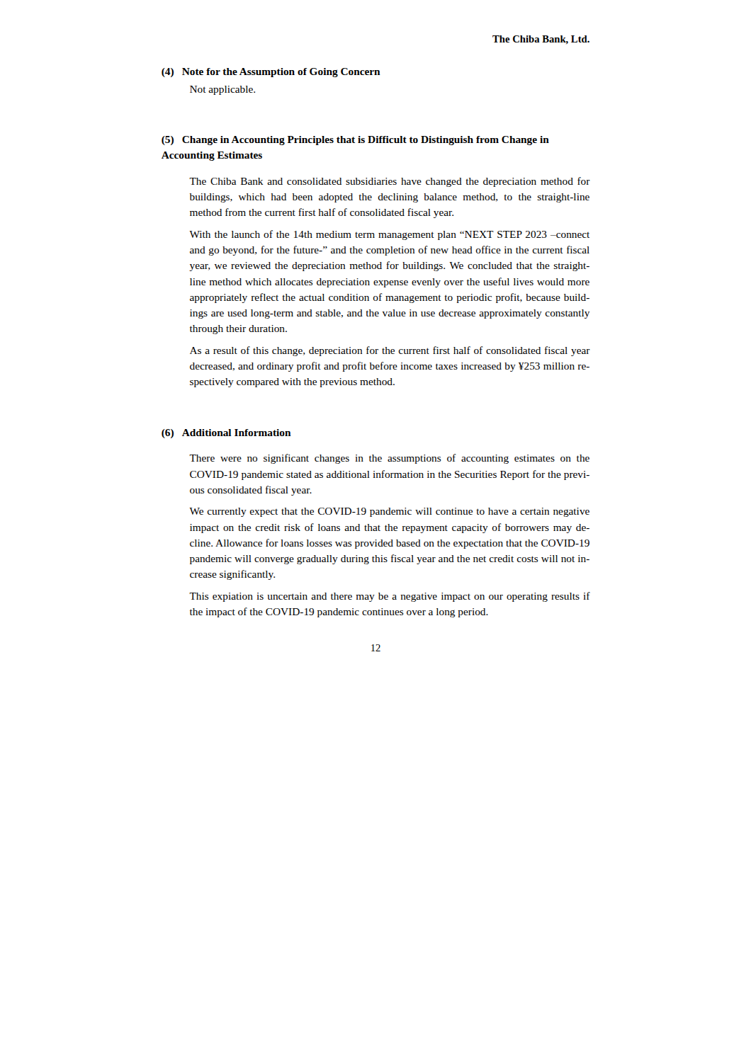The Chiba Bank, Ltd.
(4) Note for the Assumption of Going Concern
Not applicable.
(5) Change in Accounting Principles that is Difficult to Distinguish from Change in Accounting Estimates
The Chiba Bank and consolidated subsidiaries have changed the depreciation method for buildings, which had been adopted the declining balance method, to the straight-line method from the current first half of consolidated fiscal year.
With the launch of the 14th medium term management plan “NEXT STEP 2023 –connect and go beyond, for the future-” and the completion of new head office in the current fiscal year, we reviewed the depreciation method for buildings. We concluded that the straight-line method which allocates depreciation expense evenly over the useful lives would more appropriately reflect the actual condition of management to periodic profit, because buildings are used long-term and stable, and the value in use decrease approximately constantly through their duration.
As a result of this change, depreciation for the current first half of consolidated fiscal year decreased, and ordinary profit and profit before income taxes increased by ¥253 million respectively compared with the previous method.
(6) Additional Information
There were no significant changes in the assumptions of accounting estimates on the COVID-19 pandemic stated as additional information in the Securities Report for the previous consolidated fiscal year.
We currently expect that the COVID-19 pandemic will continue to have a certain negative impact on the credit risk of loans and that the repayment capacity of borrowers may decline. Allowance for loans losses was provided based on the expectation that the COVID-19 pandemic will converge gradually during this fiscal year and the net credit costs will not increase significantly.
This expiation is uncertain and there may be a negative impact on our operating results if the impact of the COVID-19 pandemic continues over a long period.
12